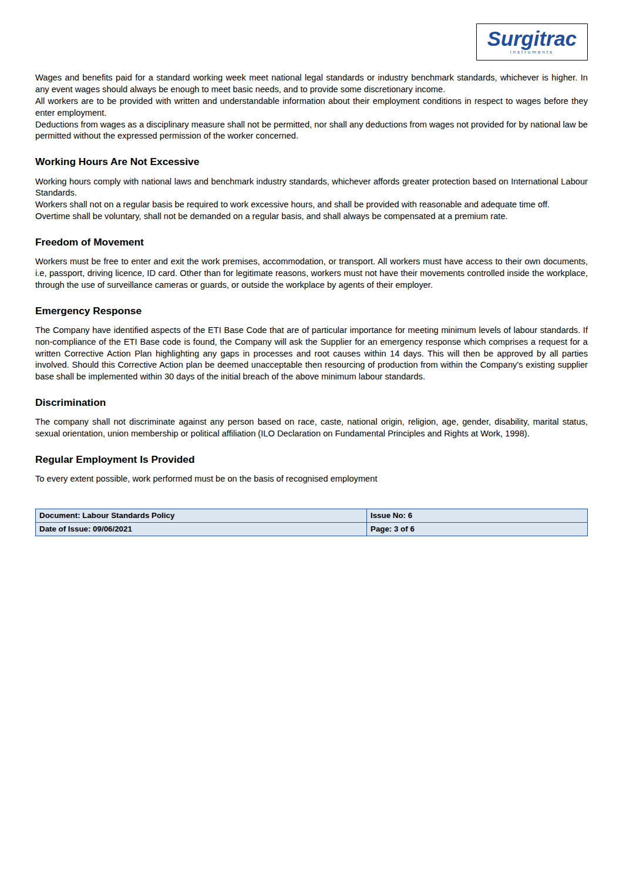Surgitrac
instruments
Wages and benefits paid for a standard working week meet national legal standards or industry benchmark standards, whichever is higher. In any event wages should always be enough to meet basic needs, and to provide some discretionary income.
All workers are to be provided with written and understandable information about their employment conditions in respect to wages before they enter employment.
Deductions from wages as a disciplinary measure shall not be permitted, nor shall any deductions from wages not provided for by national law be permitted without the expressed permission of the worker concerned.
Working Hours Are Not Excessive
Working hours comply with national laws and benchmark industry standards, whichever affords greater protection based on International Labour Standards.
Workers shall not on a regular basis be required to work excessive hours, and shall be provided with reasonable and adequate time off.
Overtime shall be voluntary, shall not be demanded on a regular basis, and shall always be compensated at a premium rate.
Freedom of Movement
Workers must be free to enter and exit the work premises, accommodation, or transport. All workers must have access to their own documents, i.e, passport, driving licence, ID card. Other than for legitimate reasons, workers must not have their movements controlled inside the workplace, through the use of surveillance cameras or guards, or outside the workplace by agents of their employer.
Emergency Response
The Company have identified aspects of the ETI Base Code that are of particular importance for meeting minimum levels of labour standards. If non-compliance of the ETI Base code is found, the Company will ask the Supplier for an emergency response which comprises a request for a written Corrective Action Plan highlighting any gaps in processes and root causes within 14 days. This will then be approved by all parties involved. Should this Corrective Action plan be deemed unacceptable then resourcing of production from within the Company's existing supplier base shall be implemented within 30 days of the initial breach of the above minimum labour standards.
Discrimination
The company shall not discriminate against any person based on race, caste, national origin, religion, age, gender, disability, marital status, sexual orientation, union membership or political affiliation (ILO Declaration on Fundamental Principles and Rights at Work, 1998).
Regular Employment Is Provided
To every extent possible, work performed must be on the basis of recognised employment
| Document: Labour Standards Policy | Issue No: 6 |
| Date of Issue: 09/06/2021 | Page: 3 of 6 |